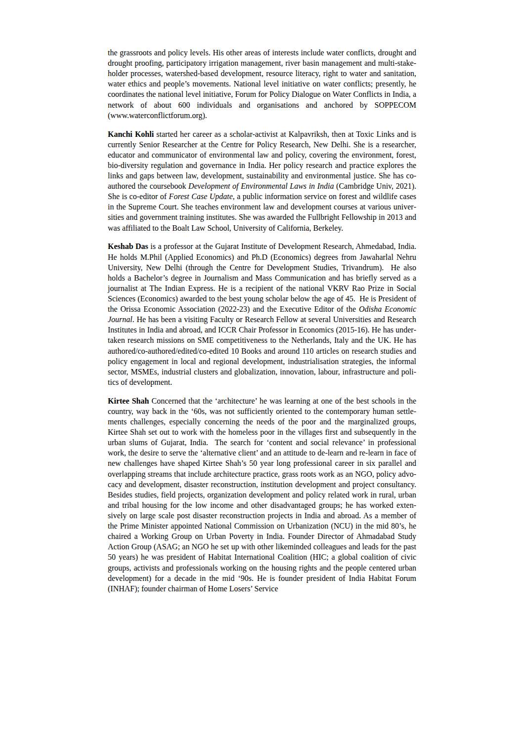the grassroots and policy levels. His other areas of interests include water conflicts, drought and drought proofing, participatory irrigation management, river basin management and multi-stakeholder processes, watershed-based development, resource literacy, right to water and sanitation, water ethics and people’s movements. National level initiative on water conflicts; presently, he coordinates the national level initiative, Forum for Policy Dialogue on Water Conflicts in India, a network of about 600 individuals and organisations and anchored by SOPPECOM (www.waterconflictforum.org).
Kanchi Kohli started her career as a scholar-activist at Kalpavriksh, then at Toxic Links and is currently Senior Researcher at the Centre for Policy Research, New Delhi. She is a researcher, educator and communicator of environmental law and policy, covering the environment, forest, bio-diversity regulation and governance in India. Her policy research and practice explores the links and gaps between law, development, sustainability and environmental justice. She has co-authored the coursebook Development of Environmental Laws in India (Cambridge Univ, 2021). She is co-editor of Forest Case Update, a public information service on forest and wildlife cases in the Supreme Court. She teaches environment law and development courses at various universities and government training institutes. She was awarded the Fullbright Fellowship in 2013 and was affiliated to the Boalt Law School, University of California, Berkeley.
Keshab Das is a professor at the Gujarat Institute of Development Research, Ahmedabad, India. He holds M.Phil (Applied Economics) and Ph.D (Economics) degrees from Jawaharlal Nehru University, New Delhi (through the Centre for Development Studies, Trivandrum). He also holds a Bachelor’s degree in Journalism and Mass Communication and has briefly served as a journalist at The Indian Express. He is a recipient of the national VKRV Rao Prize in Social Sciences (Economics) awarded to the best young scholar below the age of 45. He is President of the Orissa Economic Association (2022-23) and the Executive Editor of the Odisha Economic Journal. He has been a visiting Faculty or Research Fellow at several Universities and Research Institutes in India and abroad, and ICCR Chair Professor in Economics (2015-16). He has undertaken research missions on SME competitiveness to the Netherlands, Italy and the UK. He has authored/co-authored/edited/co-edited 10 Books and around 110 articles on research studies and policy engagement in local and regional development, industrialisation strategies, the informal sector, MSMEs, industrial clusters and globalization, innovation, labour, infrastructure and politics of development.
Kirtee Shah Concerned that the ‘architecture’ he was learning at one of the best schools in the country, way back in the ‘60s, was not sufficiently oriented to the contemporary human settlements challenges, especially concerning the needs of the poor and the marginalized groups, Kirtee Shah set out to work with the homeless poor in the villages first and subsequently in the urban slums of Gujarat, India. The search for ‘content and social relevance’ in professional work, the desire to serve the ‘alternative client’ and an attitude to de-learn and re-learn in face of new challenges have shaped Kirtee Shah’s 50 year long professional career in six parallel and overlapping streams that include architecture practice, grass roots work as an NGO, policy advocacy and development, disaster reconstruction, institution development and project consultancy. Besides studies, field projects, organization development and policy related work in rural, urban and tribal housing for the low income and other disadvantaged groups; he has worked extensively on large scale post disaster reconstruction projects in India and abroad. As a member of the Prime Minister appointed National Commission on Urbanization (NCU) in the mid 80’s, he chaired a Working Group on Urban Poverty in India. Founder Director of Ahmadabad Study Action Group (ASAG; an NGO he set up with other likeminded colleagues and leads for the past 50 years) he was president of Habitat International Coalition (HIC; a global coalition of civic groups, activists and professionals working on the housing rights and the people centered urban development) for a decade in the mid ‘90s. He is founder president of India Habitat Forum (INHAF); founder chairman of Home Losers’ Service